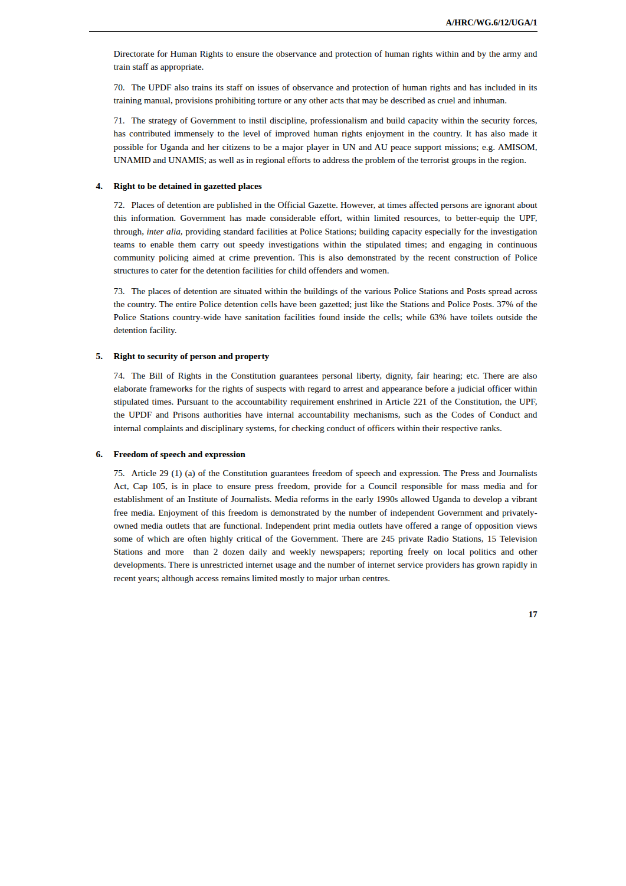A/HRC/WG.6/12/UGA/1
Directorate for Human Rights to ensure the observance and protection of human rights within and by the army and train staff as appropriate.
70. The UPDF also trains its staff on issues of observance and protection of human rights and has included in its training manual, provisions prohibiting torture or any other acts that may be described as cruel and inhuman.
71. The strategy of Government to instil discipline, professionalism and build capacity within the security forces, has contributed immensely to the level of improved human rights enjoyment in the country. It has also made it possible for Uganda and her citizens to be a major player in UN and AU peace support missions; e.g. AMISOM, UNAMID and UNAMIS; as well as in regional efforts to address the problem of the terrorist groups in the region.
4. Right to be detained in gazetted places
72. Places of detention are published in the Official Gazette. However, at times affected persons are ignorant about this information. Government has made considerable effort, within limited resources, to better-equip the UPF, through, inter alia, providing standard facilities at Police Stations; building capacity especially for the investigation teams to enable them carry out speedy investigations within the stipulated times; and engaging in continuous community policing aimed at crime prevention. This is also demonstrated by the recent construction of Police structures to cater for the detention facilities for child offenders and women.
73. The places of detention are situated within the buildings of the various Police Stations and Posts spread across the country. The entire Police detention cells have been gazetted; just like the Stations and Police Posts. 37% of the Police Stations country-wide have sanitation facilities found inside the cells; while 63% have toilets outside the detention facility.
5. Right to security of person and property
74. The Bill of Rights in the Constitution guarantees personal liberty, dignity, fair hearing; etc. There are also elaborate frameworks for the rights of suspects with regard to arrest and appearance before a judicial officer within stipulated times. Pursuant to the accountability requirement enshrined in Article 221 of the Constitution, the UPF, the UPDF and Prisons authorities have internal accountability mechanisms, such as the Codes of Conduct and internal complaints and disciplinary systems, for checking conduct of officers within their respective ranks.
6. Freedom of speech and expression
75. Article 29 (1) (a) of the Constitution guarantees freedom of speech and expression. The Press and Journalists Act, Cap 105, is in place to ensure press freedom, provide for a Council responsible for mass media and for establishment of an Institute of Journalists. Media reforms in the early 1990s allowed Uganda to develop a vibrant free media. Enjoyment of this freedom is demonstrated by the number of independent Government and privately-owned media outlets that are functional. Independent print media outlets have offered a range of opposition views some of which are often highly critical of the Government. There are 245 private Radio Stations, 15 Television Stations and more than 2 dozen daily and weekly newspapers; reporting freely on local politics and other developments. There is unrestricted internet usage and the number of internet service providers has grown rapidly in recent years; although access remains limited mostly to major urban centres.
17